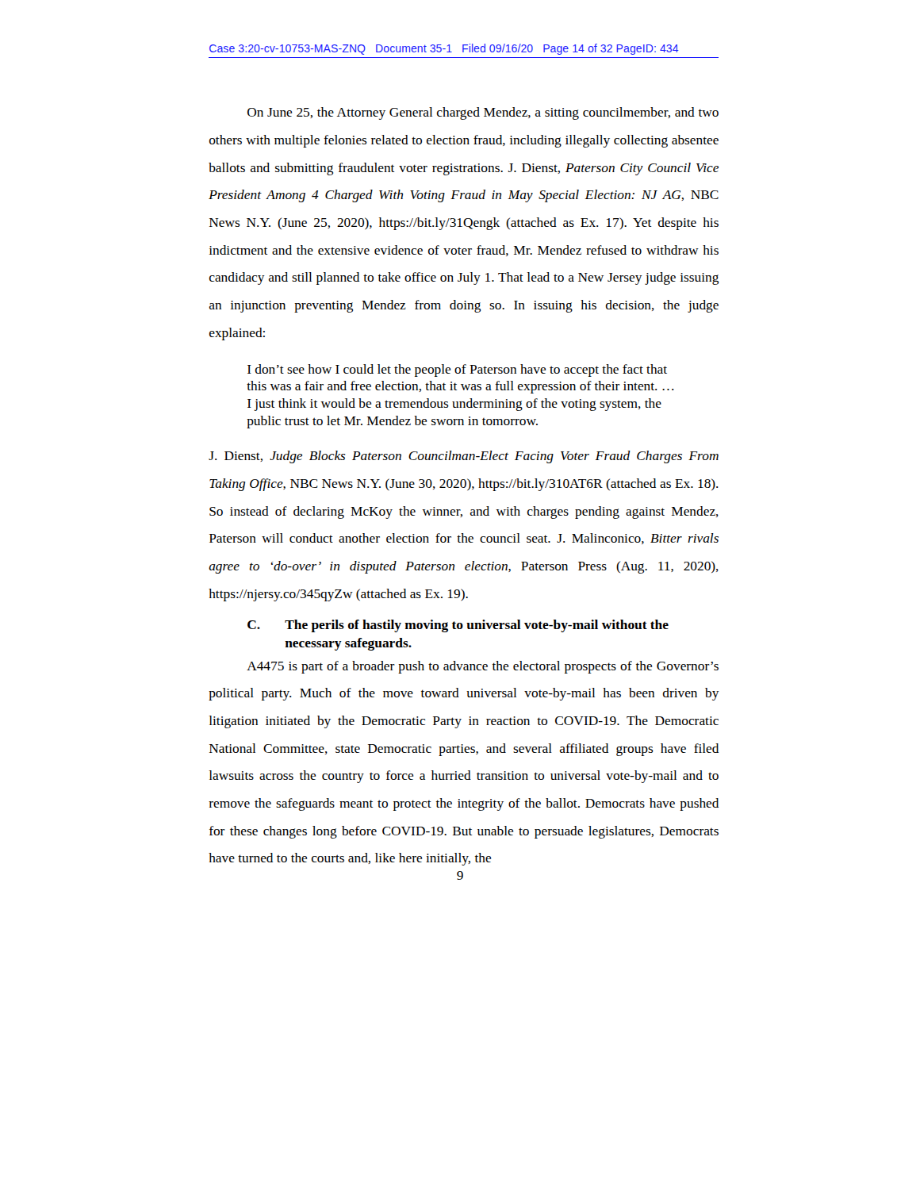Case 3:20-cv-10753-MAS-ZNQ Document 35-1 Filed 09/16/20 Page 14 of 32 PageID: 434
On June 25, the Attorney General charged Mendez, a sitting councilmember, and two others with multiple felonies related to election fraud, including illegally collecting absentee ballots and submitting fraudulent voter registrations. J. Dienst, Paterson City Council Vice President Among 4 Charged With Voting Fraud in May Special Election: NJ AG, NBC News N.Y. (June 25, 2020), https://bit.ly/31Qengk (attached as Ex. 17). Yet despite his indictment and the extensive evidence of voter fraud, Mr. Mendez refused to withdraw his candidacy and still planned to take office on July 1. That lead to a New Jersey judge issuing an injunction preventing Mendez from doing so. In issuing his decision, the judge explained:
I don’t see how I could let the people of Paterson have to accept the fact that this was a fair and free election, that it was a full expression of their intent. … I just think it would be a tremendous undermining of the voting system, the public trust to let Mr. Mendez be sworn in tomorrow.
J. Dienst, Judge Blocks Paterson Councilman-Elect Facing Voter Fraud Charges From Taking Office, NBC News N.Y. (June 30, 2020), https://bit.ly/310AT6R (attached as Ex. 18). So instead of declaring McKoy the winner, and with charges pending against Mendez, Paterson will conduct another election for the council seat. J. Malinconico, Bitter rivals agree to ‘do-over’ in disputed Paterson election, Paterson Press (Aug. 11, 2020), https://njersy.co/345qyZw (attached as Ex. 19).
C.
The perils of hastily moving to universal vote-by-mail without the necessary safeguards.
A4475 is part of a broader push to advance the electoral prospects of the Governor’s political party. Much of the move toward universal vote-by-mail has been driven by litigation initiated by the Democratic Party in reaction to COVID-19. The Democratic National Committee, state Democratic parties, and several affiliated groups have filed lawsuits across the country to force a hurried transition to universal vote-by-mail and to remove the safeguards meant to protect the integrity of the ballot. Democrats have pushed for these changes long before COVID-19. But unable to persuade legislatures, Democrats have turned to the courts and, like here initially, the
9